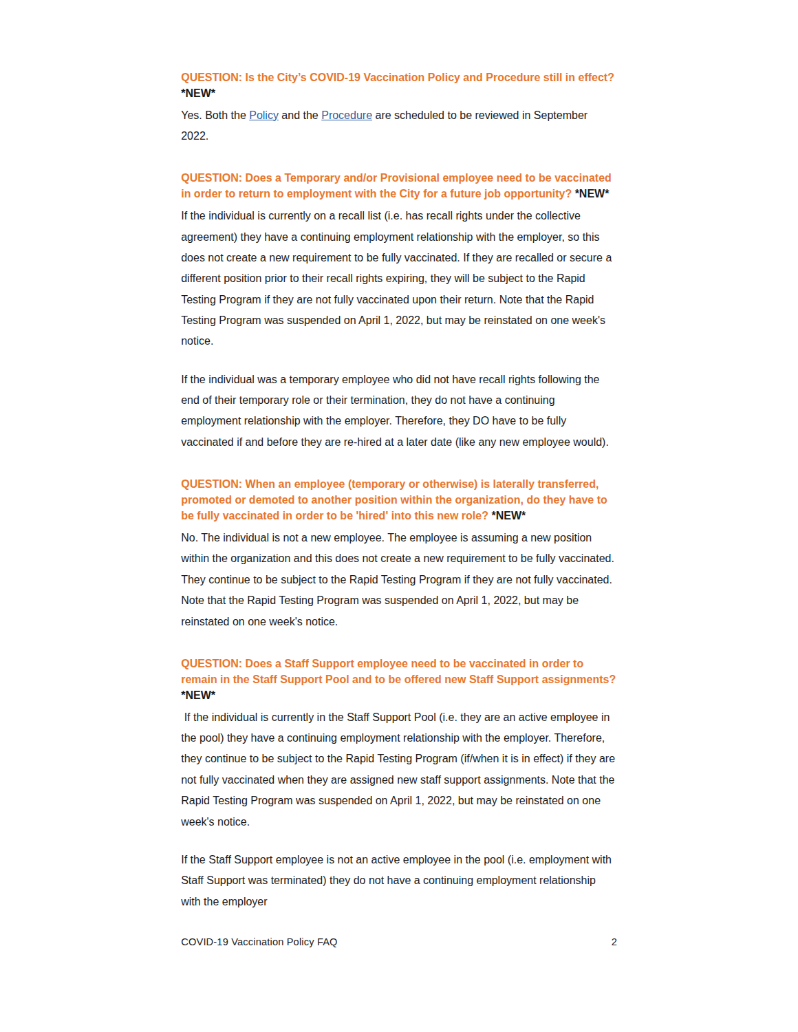QUESTION: Is the City’s COVID-19 Vaccination Policy and Procedure still in effect? *NEW*
Yes. Both the Policy and the Procedure are scheduled to be reviewed in September 2022.
QUESTION: Does a Temporary and/or Provisional employee need to be vaccinated in order to return to employment with the City for a future job opportunity? *NEW*
If the individual is currently on a recall list (i.e. has recall rights under the collective agreement) they have a continuing employment relationship with the employer, so this does not create a new requirement to be fully vaccinated. If they are recalled or secure a different position prior to their recall rights expiring, they will be subject to the Rapid Testing Program if they are not fully vaccinated upon their return. Note that the Rapid Testing Program was suspended on April 1, 2022, but may be reinstated on one week's notice.
If the individual was a temporary employee who did not have recall rights following the end of their temporary role or their termination, they do not have a continuing employment relationship with the employer. Therefore, they DO have to be fully vaccinated if and before they are re-hired at a later date (like any new employee would).
QUESTION: When an employee (temporary or otherwise) is laterally transferred, promoted or demoted to another position within the organization, do they have to be fully vaccinated in order to be 'hired' into this new role? *NEW*
No. The individual is not a new employee. The employee is assuming a new position within the organization and this does not create a new requirement to be fully vaccinated. They continue to be subject to the Rapid Testing Program if they are not fully vaccinated. Note that the Rapid Testing Program was suspended on April 1, 2022, but may be reinstated on one week's notice.
QUESTION: Does a Staff Support employee need to be vaccinated in order to remain in the Staff Support Pool and to be offered new Staff Support assignments? *NEW*
If the individual is currently in the Staff Support Pool (i.e. they are an active employee in the pool) they have a continuing employment relationship with the employer. Therefore, they continue to be subject to the Rapid Testing Program (if/when it is in effect) if they are not fully vaccinated when they are assigned new staff support assignments. Note that the Rapid Testing Program was suspended on April 1, 2022, but may be reinstated on one week's notice.
If the Staff Support employee is not an active employee in the pool (i.e. employment with Staff Support was terminated) they do not have a continuing employment relationship with the employer
COVID-19 Vaccination Policy FAQ 2